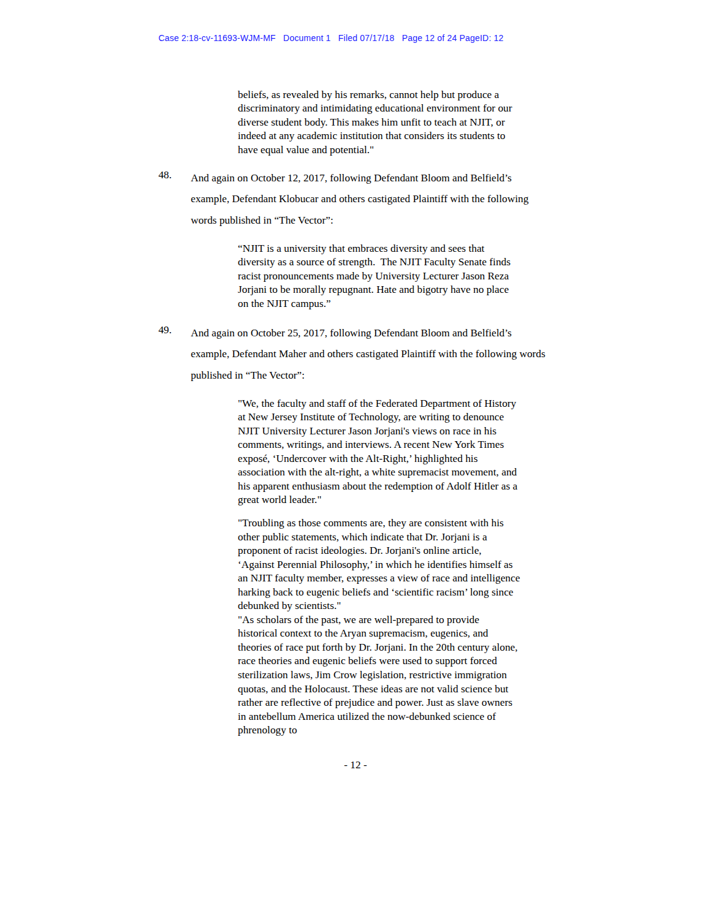Case 2:18-cv-11693-WJM-MF Document 1 Filed 07/17/18 Page 12 of 24 PageID: 12
beliefs, as revealed by his remarks, cannot help but produce a discriminatory and intimidating educational environment for our diverse student body. This makes him unfit to teach at NJIT, or indeed at any academic institution that considers its students to have equal value and potential."
48.
And again on October 12, 2017, following Defendant Bloom and Belfield’s example, Defendant Klobucar and others castigated Plaintiff with the following words published in “The Vector”:
“NJIT is a university that embraces diversity and sees that diversity as a source of strength. The NJIT Faculty Senate finds racist pronouncements made by University Lecturer Jason Reza Jorjani to be morally repugnant. Hate and bigotry have no place on the NJIT campus.”
49.
And again on October 25, 2017, following Defendant Bloom and Belfield’s example, Defendant Maher and others castigated Plaintiff with the following words published in “The Vector”:
"We, the faculty and staff of the Federated Department of History at New Jersey Institute of Technology, are writing to denounce NJIT University Lecturer Jason Jorjani's views on race in his comments, writings, and interviews. A recent New York Times exposé, ‘Undercover with the Alt-Right,’ highlighted his association with the alt-right, a white supremacist movement, and his apparent enthusiasm about the redemption of Adolf Hitler as a great world leader."
"Troubling as those comments are, they are consistent with his other public statements, which indicate that Dr. Jorjani is a proponent of racist ideologies. Dr. Jorjani's online article, ‘Against Perennial Philosophy,’ in which he identifies himself as an NJIT faculty member, expresses a view of race and intelligence harking back to eugenic beliefs and ‘scientific racism’ long since debunked by scientists."
"As scholars of the past, we are well-prepared to provide historical context to the Aryan supremacism, eugenics, and theories of race put forth by Dr. Jorjani. In the 20th century alone, race theories and eugenic beliefs were used to support forced sterilization laws, Jim Crow legislation, restrictive immigration quotas, and the Holocaust. These ideas are not valid science but rather are reflective of prejudice and power. Just as slave owners in antebellum America utilized the now-debunked science of phrenology to
- 12 -